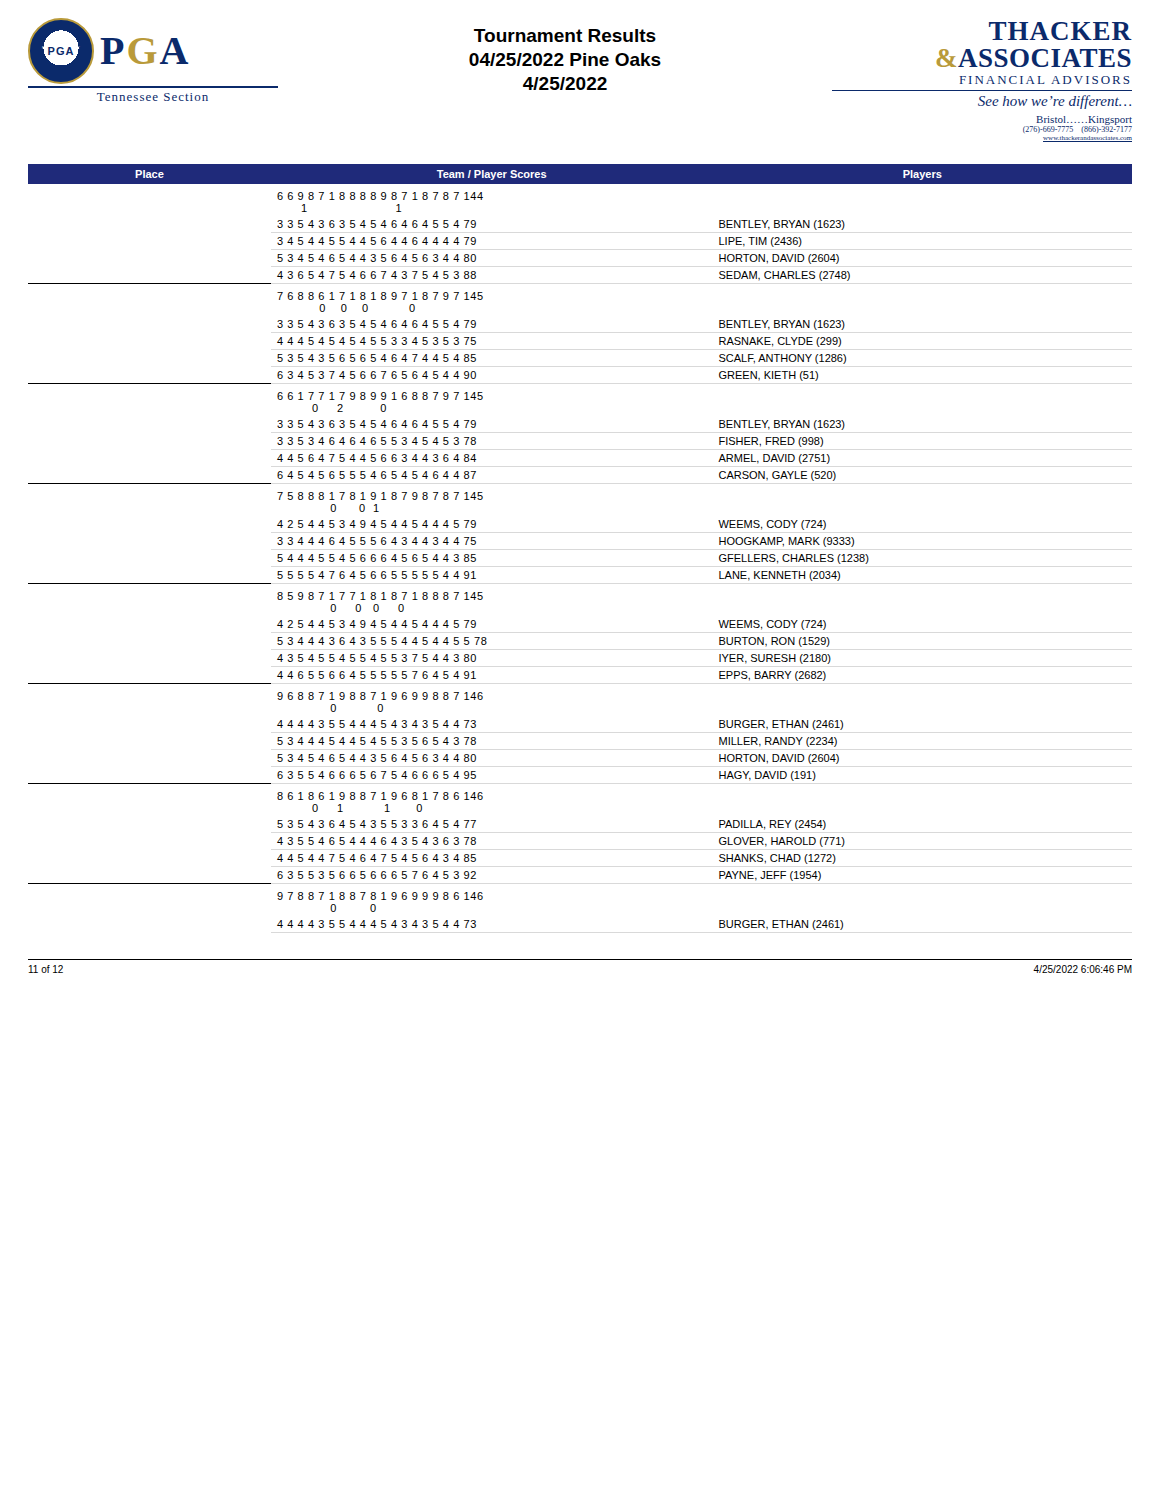PGA
Tennessee Section
Tournament Results
04/25/2022 Pine Oaks
4/25/2022
THACKER
&ASSOCIATES
FINANCIAL ADVISORS
See how we’re different…
Bristol……Kingsport
(276)-669-7775 (866)-392-7177
www.thackerandassociates.com
| Place | Team / Player Scores | Players |
| --- | --- | --- |
| | 6 6 9 8 7 1 8 8 8 8 9 8 7 1 8 7 8 7 144 1 1 | |
| | 3 3 5 4 3 6 3 5 4 5 4 6 4 6 4 5 5 4 79 | BENTLEY, BRYAN (1623) |
| | 3 4 5 4 4 5 5 4 4 5 6 4 4 6 4 4 4 4 79 | LIPE, TIM (2436) |
| | 5 3 4 5 4 6 5 4 4 3 5 6 4 5 6 3 4 4 80 | HORTON, DAVID (2604) |
| | 4 3 6 5 4 7 5 4 6 6 7 4 3 7 5 4 5 3 88 | SEDAM, CHARLES (2748) |
| | 7 6 8 8 6 1 7 1 8 1 8 9 7 1 8 7 9 7 145 0 0 0 0 | |
| | 3 3 5 4 3 6 3 5 4 5 4 6 4 6 4 5 5 4 79 | BENTLEY, BRYAN (1623) |
| | 4 4 4 5 4 5 4 5 4 5 5 3 3 4 5 3 5 3 75 | RASNAKE, CLYDE (299) |
| | 5 3 5 4 3 5 6 5 6 5 4 6 4 7 4 4 5 4 85 | SCALF, ANTHONY (1286) |
| | 6 3 4 5 3 7 4 5 6 6 7 6 5 6 4 5 4 4 90 | GREEN, KIETH (51) |
| | 6 6 1 7 7 1 7 9 8 9 9 1 6 8 8 7 9 7 145 0 2 0 | |
| | 3 3 5 4 3 6 3 5 4 5 4 6 4 6 4 5 5 4 79 | BENTLEY, BRYAN (1623) |
| | 3 3 5 3 4 6 4 6 4 6 5 5 3 4 5 4 5 3 78 | FISHER, FRED (998) |
| | 4 4 5 6 4 7 5 4 4 5 6 6 3 4 4 3 6 4 84 | ARMEL, DAVID (2751) |
| | 6 4 5 4 5 6 5 5 5 4 6 5 4 5 4 6 4 4 87 | CARSON, GAYLE (520) |
| | 7 5 8 8 8 1 7 8 1 9 1 8 7 9 8 7 8 7 145 0 0 1 | |
| | 4 2 5 4 4 5 3 4 9 4 5 4 4 5 4 4 4 5 79 | WEEMS, CODY (724) |
| | 3 3 4 4 4 6 4 5 5 5 6 4 3 4 4 3 4 4 75 | HOOGKAMP, MARK (9333) |
| | 5 4 4 4 5 5 4 5 6 6 6 4 5 6 5 4 4 3 85 | GFELLERS, CHARLES (1238) |
| | 5 5 5 5 4 7 6 4 5 6 6 5 5 5 5 5 4 4 91 | LANE, KENNETH (2034) |
| | 8 5 9 8 7 1 7 7 1 8 1 8 7 1 8 8 8 7 145 0 0 0 0 | |
| | 4 2 5 4 4 5 3 4 9 4 5 4 4 5 4 4 4 5 79 | WEEMS, CODY (724) |
| | 5 3 4 4 4 3 6 4 3 5 5 5 4 4 5 4 4 5 5 78 | BURTON, RON (1529) |
| | 4 3 5 4 5 5 4 5 5 4 5 5 3 7 5 4 4 3 80 | IYER, SURESH (2180) |
| | 4 4 6 5 5 6 6 4 5 5 5 5 5 7 6 4 5 4 91 | EPPS, BARRY (2682) |
| | 9 6 8 8 7 1 9 8 8 7 1 9 6 9 9 8 8 7 146 0 0 | |
| | 4 4 4 4 3 5 5 4 4 4 5 4 3 4 3 5 4 4 73 | BURGER, ETHAN (2461) |
| | 5 3 4 4 4 5 4 4 5 4 5 5 3 5 6 5 4 3 78 | MILLER, RANDY (2234) |
| | 5 3 4 5 4 6 5 4 4 3 5 6 4 5 6 3 4 4 80 | HORTON, DAVID (2604) |
| | 6 3 5 5 4 6 6 6 5 6 7 5 4 6 6 6 5 4 95 | HAGY, DAVID (191) |
| | 8 6 1 8 6 1 9 8 8 7 1 9 6 8 1 7 8 6 146 0 1 1 0 | |
| | 5 3 5 4 3 6 4 5 4 3 5 5 3 3 6 4 5 4 77 | PADILLA, REY (2454) |
| | 4 3 5 5 4 6 5 4 4 4 6 4 3 5 4 3 6 3 78 | GLOVER, HAROLD (771) |
| | 4 4 5 4 4 7 5 4 6 4 7 5 4 5 6 4 3 4 85 | SHANKS, CHAD (1272) |
| | 6 3 5 5 3 5 6 6 5 6 6 6 5 7 6 4 5 3 92 | PAYNE, JEFF (1954) |
| | 9 7 8 8 7 1 8 8 7 8 1 9 6 9 9 9 8 6 146 0 0 | |
| | 4 4 4 4 3 5 5 4 4 4 5 4 3 4 3 5 4 4 73 | BURGER, ETHAN (2461) |
11 of 12
4/25/2022 6:06:46 PM